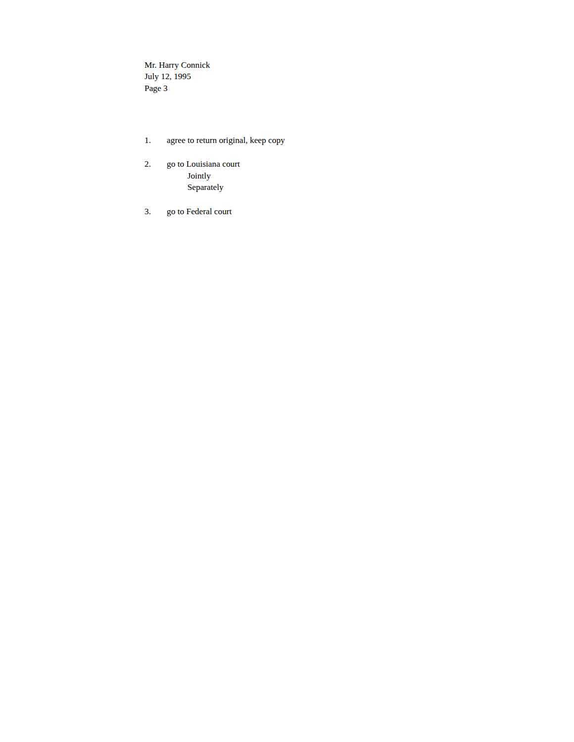Mr. Harry Connick
July 12, 1995
Page 3
1. agree to return original, keep copy
2. go to Louisiana court
Jointly
Separately
3. go to Federal court